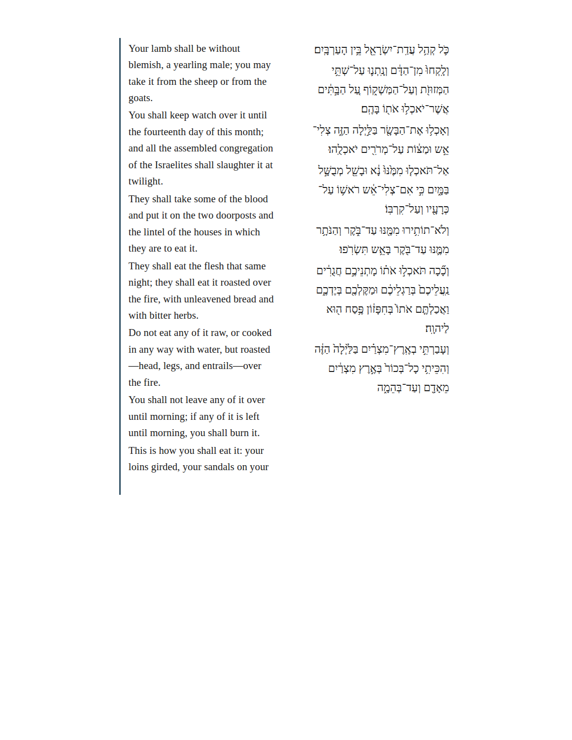Your lamb shall be without blemish, a yearling male; you may take it from the sheep or from the goats.
You shall keep watch over it until the fourteenth day of this month; and all the assembled congregation of the Israelites shall slaughter it at twilight.
They shall take some of the blood and put it on the two doorposts and the lintel of the houses in which they are to eat it.
They shall eat the flesh that same night; they shall eat it roasted over the fire, with unleavened bread and with bitter herbs.
Do not eat any of it raw, or cooked in any way with water, but roasted—head, legs, and entrails—over the fire.
You shall not leave any of it over until morning; if any of it is left until morning, you shall burn it.
This is how you shall eat it: your loins girded, your sandals on your
כֹּ֛ל קְהַ֥ל עֲדַֽת־יִשְׂרָאֵ֖ל בֵּ֥ין הָעַרְבָּֽיִם׃
וְלָֽקְחוּ֙ מִן־הַדָּ֔ם וְנָֽתְנ֛וּ עַל־שְׁתֵּ֥י הַמְּזוּזֹ֖ת וְעַל־הַמַּשְׁק֑וֹף עַ֚ל הַבָּ֣תִּ֔ים אֲשֶׁר־יֹאכְל֥וּ אֹת֖וֹ בָּהֶֽם׃
וְאָכְל֥וּ אֶת־הַבָּשָׂ֖ר בַּלַּ֣יְלָה הַזֶּ֑ה צְלִי־אֵ֣ש וּמַצּ֔וֹת עַל־מְרֹרִ֖ים יֹאכְלֻֽהוּ׃
אַל־תֹּאכְל֤וּ מִמֶּ֙נּוּ֙ נָ֔א וּבָשֵׁ֖ל מְבֻשָּׁ֣ל בַּמָּ֑יִם כִּ֣י אִם־צְלִי־אֵ֔ש רֹאשׁ֥וֹ עַל־כְּרָעָ֖יו וְעַל־קִרְבּֽוֹ׃
וְלֹא־תוֹתִ֥ירוּ מִמֶּ֖נּוּ עַד־בֹּ֑קֶר וְהַנֹּתָ֥ר מִמֶּ֛נּוּ עַד־בֹּ֖קֶר בָּאֵ֥ש תִּשְׂרֹֽפוּ׃
וְכָ֞כָה תֹּאכְל֣וּ אֹת֗וֹ מָתְנֵיכֶ֣ם חֲגֻרִ֔ים נַֽעֲלֵיכֶם֙ בְּרַגְלֵיכֶ֔ם וּמַקֶּלְכֶ֖ם בְּיֶדְכֶ֑ם וַאֲכַלְתֶּ֤ם אֹתוֹ֙ בְּחִפָּז֔וֹן פֶּ֥סַח ה֖וּא לַיהוָֽה׃
וְעָבַרְתִּ֣י בְאֶֽרֶץ־מִצְרַ֗יִם בַּלַּ֙יְלָה֙ הַזֶּ֔ה וְהִכֵּיתִ֥י כָל־בְּכוֹר֙ בְּאֶ֣רֶץ מִצְרַ֔יִם מֵאָדָ֖ם וְעַד־בְּהֵמָ֑ה